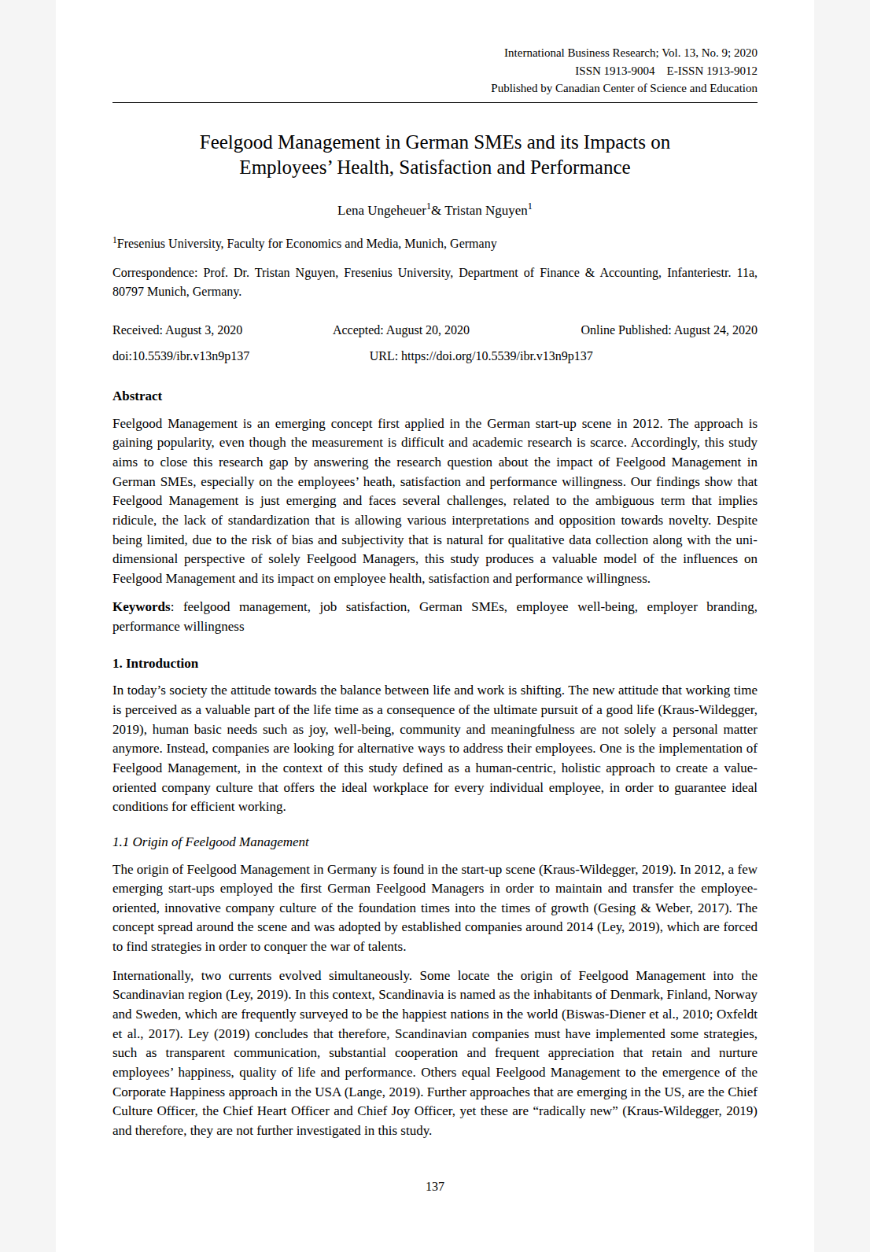International Business Research; Vol. 13, No. 9; 2020
ISSN 1913-9004 E-ISSN 1913-9012
Published by Canadian Center of Science and Education
Feelgood Management in German SMEs and its Impacts on
Employees’ Health, Satisfaction and Performance
Lena Ungeheuer1& Tristan Nguyen1
1Fresenius University, Faculty for Economics and Media, Munich, Germany
Correspondence: Prof. Dr. Tristan Nguyen, Fresenius University, Department of Finance & Accounting, Infanteriestr. 11a, 80797 Munich, Germany.
| Received: August 3, 2020 | Accepted: August 20, 2020 | Online Published: August 24, 2020 |
| doi:10.5539/ibr.v13n9p137 | URL: https://doi.org/10.5539/ibr.v13n9p137 |
Abstract
Feelgood Management is an emerging concept first applied in the German start-up scene in 2012. The approach is gaining popularity, even though the measurement is difficult and academic research is scarce. Accordingly, this study aims to close this research gap by answering the research question about the impact of Feelgood Management in German SMEs, especially on the employees’ heath, satisfaction and performance willingness. Our findings show that Feelgood Management is just emerging and faces several challenges, related to the ambiguous term that implies ridicule, the lack of standardization that is allowing various interpretations and opposition towards novelty. Despite being limited, due to the risk of bias and subjectivity that is natural for qualitative data collection along with the uni-dimensional perspective of solely Feelgood Managers, this study produces a valuable model of the influences on Feelgood Management and its impact on employee health, satisfaction and performance willingness.
Keywords: feelgood management, job satisfaction, German SMEs, employee well-being, employer branding, performance willingness
1. Introduction
In today’s society the attitude towards the balance between life and work is shifting. The new attitude that working time is perceived as a valuable part of the life time as a consequence of the ultimate pursuit of a good life (Kraus-Wildegger, 2019), human basic needs such as joy, well-being, community and meaningfulness are not solely a personal matter anymore. Instead, companies are looking for alternative ways to address their employees. One is the implementation of Feelgood Management, in the context of this study defined as a human-centric, holistic approach to create a value-oriented company culture that offers the ideal workplace for every individual employee, in order to guarantee ideal conditions for efficient working.
1.1 Origin of Feelgood Management
The origin of Feelgood Management in Germany is found in the start-up scene (Kraus-Wildegger, 2019). In 2012, a few emerging start-ups employed the first German Feelgood Managers in order to maintain and transfer the employee-oriented, innovative company culture of the foundation times into the times of growth (Gesing & Weber, 2017). The concept spread around the scene and was adopted by established companies around 2014 (Ley, 2019), which are forced to find strategies in order to conquer the war of talents.
Internationally, two currents evolved simultaneously. Some locate the origin of Feelgood Management into the Scandinavian region (Ley, 2019). In this context, Scandinavia is named as the inhabitants of Denmark, Finland, Norway and Sweden, which are frequently surveyed to be the happiest nations in the world (Biswas-Diener et al., 2010; Oxfeldt et al., 2017). Ley (2019) concludes that therefore, Scandinavian companies must have implemented some strategies, such as transparent communication, substantial cooperation and frequent appreciation that retain and nurture employees’ happiness, quality of life and performance. Others equal Feelgood Management to the emergence of the Corporate Happiness approach in the USA (Lange, 2019). Further approaches that are emerging in the US, are the Chief Culture Officer, the Chief Heart Officer and Chief Joy Officer, yet these are “radically new” (Kraus-Wildegger, 2019) and therefore, they are not further investigated in this study.
137